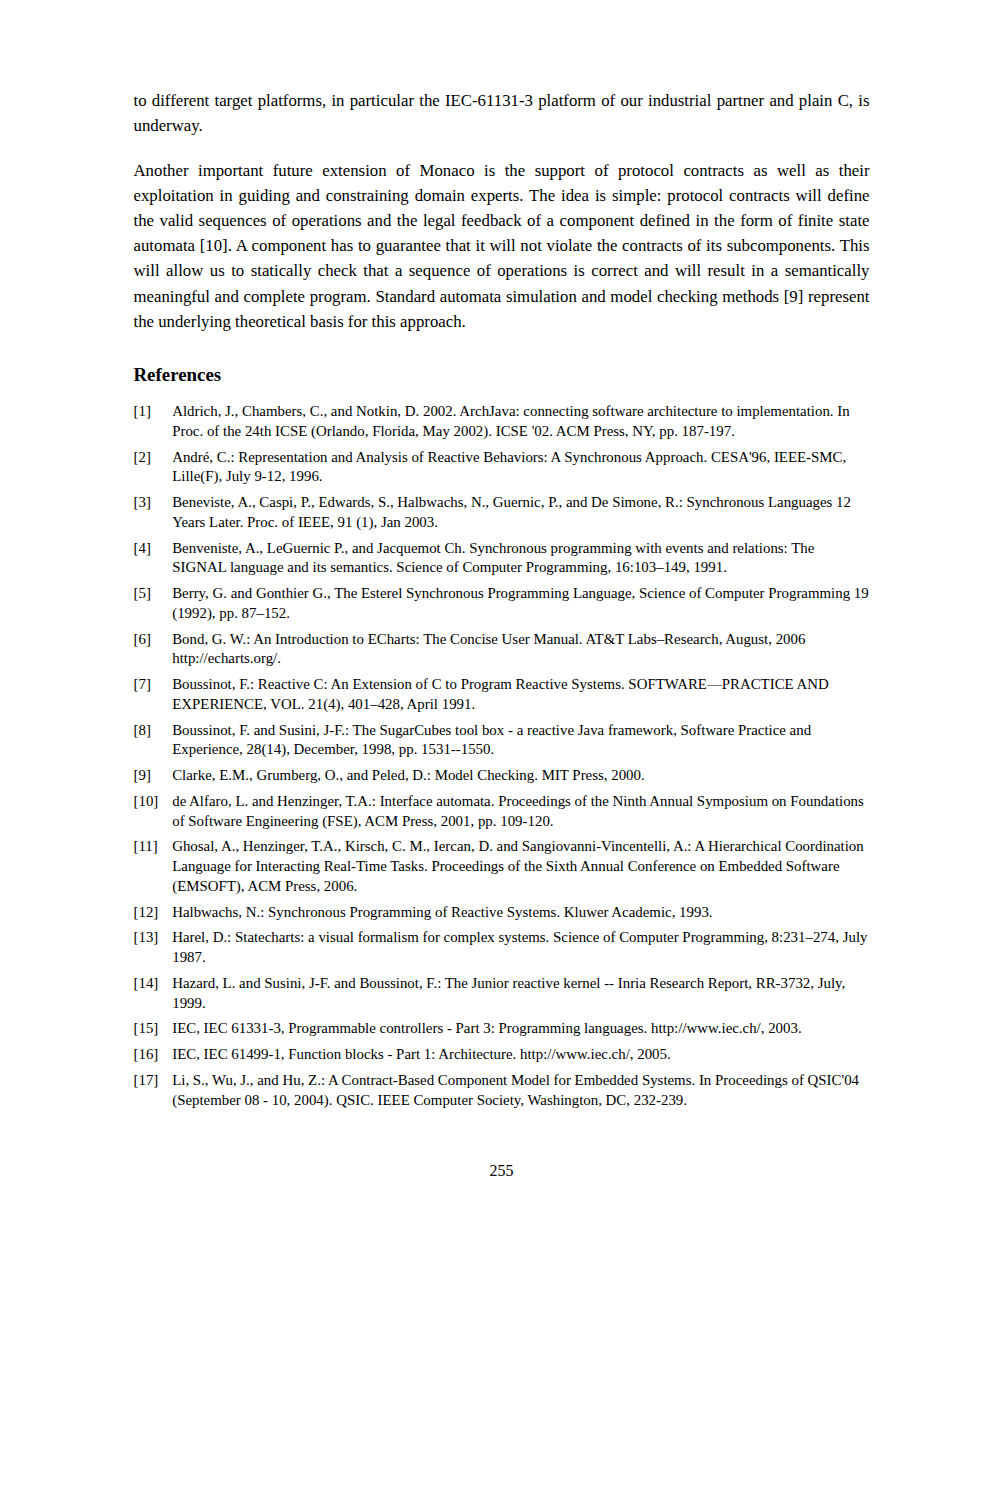to different target platforms, in particular the IEC-61131-3 platform of our industrial partner and plain C, is underway.
Another important future extension of Monaco is the support of protocol contracts as well as their exploitation in guiding and constraining domain experts. The idea is simple: protocol contracts will define the valid sequences of operations and the legal feedback of a component defined in the form of finite state automata [10]. A component has to guarantee that it will not violate the contracts of its subcomponents. This will allow us to statically check that a sequence of operations is correct and will result in a semantically meaningful and complete program. Standard automata simulation and model checking methods [9] represent the underlying theoretical basis for this approach.
References
Aldrich, J., Chambers, C., and Notkin, D. 2002. ArchJava: connecting software architecture to implementation. In Proc. of the 24th ICSE (Orlando, Florida, May 2002). ICSE '02. ACM Press, NY, pp. 187-197.
André, C.: Representation and Analysis of Reactive Behaviors: A Synchronous Approach. CESA'96, IEEE-SMC, Lille(F), July 9-12, 1996.
Beneviste, A., Caspi, P., Edwards, S., Halbwachs, N., Guernic, P., and De Simone, R.: Synchronous Languages 12 Years Later. Proc. of IEEE, 91 (1), Jan 2003.
Benveniste, A., LeGuernic P., and Jacquemot Ch. Synchronous programming with events and relations: The SIGNAL language and its semantics. Science of Computer Programming, 16:103–149, 1991.
Berry, G. and Gonthier G., The Esterel Synchronous Programming Language, Science of Computer Programming 19 (1992), pp. 87–152.
Bond, G. W.: An Introduction to ECharts: The Concise User Manual. AT&T Labs–Research, August, 2006 http://echarts.org/.
Boussinot, F.: Reactive C: An Extension of C to Program Reactive Systems. SOFTWARE—PRACTICE AND EXPERIENCE, VOL. 21(4), 401–428, April 1991.
Boussinot, F. and Susini, J-F.: The SugarCubes tool box - a reactive Java framework, Software Practice and Experience, 28(14), December, 1998, pp. 1531--1550.
Clarke, E.M., Grumberg, O., and Peled, D.: Model Checking. MIT Press, 2000.
de Alfaro, L. and Henzinger, T.A.: Interface automata. Proceedings of the Ninth Annual Symposium on Foundations of Software Engineering (FSE), ACM Press, 2001, pp. 109-120.
Ghosal, A., Henzinger, T.A., Kirsch, C. M., Iercan, D. and Sangiovanni-Vincentelli, A.: A Hierarchical Coordination Language for Interacting Real-Time Tasks. Proceedings of the Sixth Annual Conference on Embedded Software (EMSOFT), ACM Press, 2006.
Halbwachs, N.: Synchronous Programming of Reactive Systems. Kluwer Academic, 1993.
Harel, D.: Statecharts: a visual formalism for complex systems. Science of Computer Programming, 8:231–274, July 1987.
Hazard, L. and Susini, J-F. and Boussinot, F.: The Junior reactive kernel -- Inria Research Report, RR-3732, July, 1999.
IEC, IEC 61331-3, Programmable controllers - Part 3: Programming languages. http://www.iec.ch/, 2003.
IEC, IEC 61499-1, Function blocks - Part 1: Architecture. http://www.iec.ch/, 2005.
Li, S., Wu, J., and Hu, Z.: A Contract-Based Component Model for Embedded Systems. In Proceedings of QSIC'04 (September 08 - 10, 2004). QSIC. IEEE Computer Society, Washington, DC, 232-239.
255